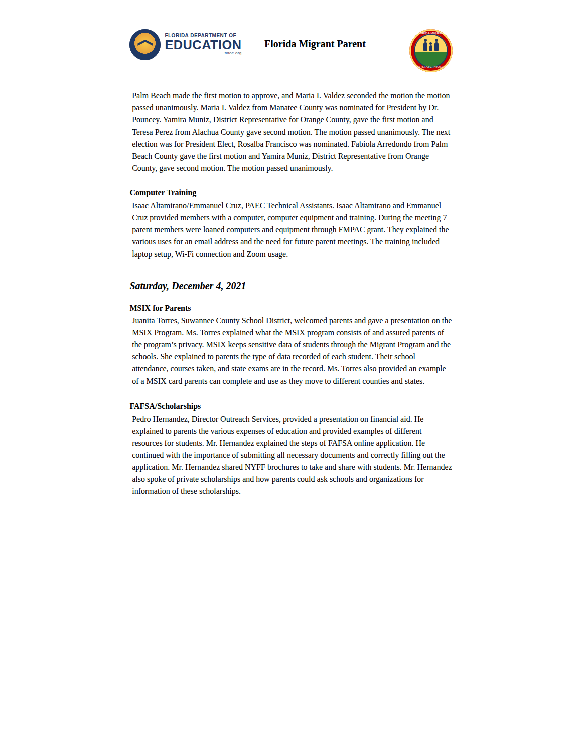FLORIDA DEPARTMENT OF
EDUCATION
fldoe.org
Florida Migrant Parent
FLORIDA MIGRANT
INTERSTATE PROGRAM
Palm Beach made the first motion to approve, and Maria I. Valdez seconded the motion the motion passed unanimously. Maria I. Valdez from Manatee County was nominated for President by Dr. Pouncey. Yamira Muniz, District Representative for Orange County, gave the first motion and Teresa Perez from Alachua County gave second motion. The motion passed unanimously. The next election was for President Elect, Rosalba Francisco was nominated. Fabiola Arredondo from Palm Beach County gave the first motion and Yamira Muniz, District Representative from Orange County, gave second motion. The motion passed unanimously.
Computer Training
Isaac Altamirano/Emmanuel Cruz, PAEC Technical Assistants. Isaac Altamirano and Emmanuel Cruz provided members with a computer, computer equipment and training. During the meeting 7 parent members were loaned computers and equipment through FMPAC grant. They explained the various uses for an email address and the need for future parent meetings. The training included laptop setup, Wi-Fi connection and Zoom usage.
Saturday, December 4, 2021
MSIX for Parents
Juanita Torres, Suwannee County School District, welcomed parents and gave a presentation on the MSIX Program. Ms. Torres explained what the MSIX program consists of and assured parents of the program’s privacy. MSIX keeps sensitive data of students through the Migrant Program and the schools. She explained to parents the type of data recorded of each student. Their school attendance, courses taken, and state exams are in the record. Ms. Torres also provided an example of a MSIX card parents can complete and use as they move to different counties and states.
FAFSA/Scholarships
Pedro Hernandez, Director Outreach Services, provided a presentation on financial aid. He explained to parents the various expenses of education and provided examples of different resources for students. Mr. Hernandez explained the steps of FAFSA online application. He continued with the importance of submitting all necessary documents and correctly filling out the application. Mr. Hernandez shared NYFF brochures to take and share with students. Mr. Hernandez also spoke of private scholarships and how parents could ask schools and organizations for information of these scholarships.